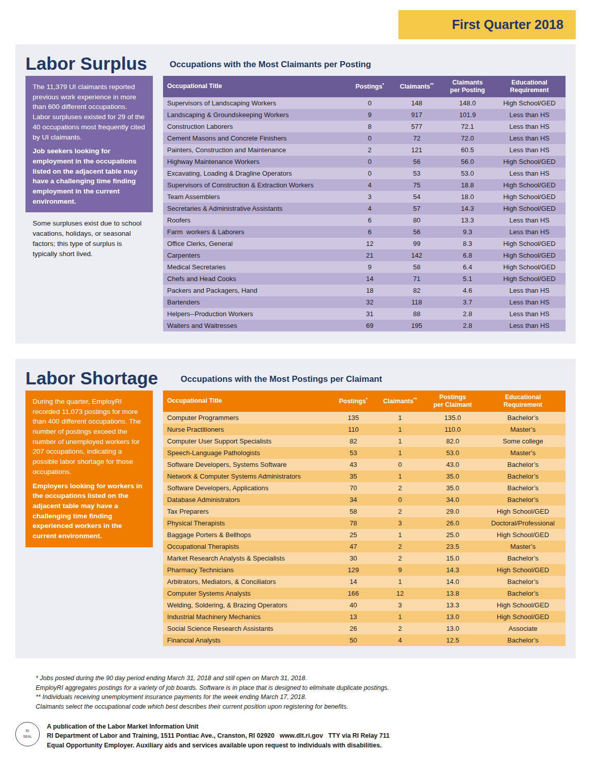First Quarter 2018
Labor Surplus
Occupations with the Most Claimants per Posting
The 11,379 UI claimants reported previous work experience in more than 600 different occupations. Labor surpluses existed for 29 of the 40 occupations most frequently cited by UI claimants. Job seekers looking for employment in the occupations listed on the adjacent table may have a challenging time finding employment in the current environment.
Some surpluses exist due to school vacations, holidays, or seasonal factors; this type of surplus is typically short lived.
| Occupational Title | Postings * | Claimants ** | Claimants per Posting | Educational Requirement |
| --- | --- | --- | --- | --- |
| Supervisors of Landscaping Workers | 0 | 148 | 148.0 | High School/GED |
| Landscaping & Groundskeeping Workers | 9 | 917 | 101.9 | Less than HS |
| Construction Laborers | 8 | 577 | 72.1 | Less than HS |
| Cement Masons and Concrete Finishers | 0 | 72 | 72.0 | Less than HS |
| Painters, Construction and Maintenance | 2 | 121 | 60.5 | Less than HS |
| Highway Maintenance Workers | 0 | 56 | 56.0 | High School/GED |
| Excavating, Loading & Dragline Operators | 0 | 53 | 53.0 | Less than HS |
| Supervisors of Construction & Extraction Workers | 4 | 75 | 18.8 | High School/GED |
| Team Assemblers | 3 | 54 | 18.0 | High School/GED |
| Secretaries & Administrative Assistants | 4 | 57 | 14.3 | High School/GED |
| Roofers | 6 | 80 | 13.3 | Less than HS |
| Farm workers & Laborers | 6 | 56 | 9.3 | Less than HS |
| Office Clerks, General | 12 | 99 | 8.3 | High School/GED |
| Carpenters | 21 | 142 | 6.8 | High School/GED |
| Medical Secretaries | 9 | 58 | 6.4 | High School/GED |
| Chefs and Head Cooks | 14 | 71 | 5.1 | High School/GED |
| Packers and Packagers, Hand | 18 | 82 | 4.6 | Less than HS |
| Bartenders | 32 | 118 | 3.7 | Less than HS |
| Helpers--Production Workers | 31 | 88 | 2.8 | Less than HS |
| Waiters and Waitresses | 69 | 195 | 2.8 | Less than HS |
Labor Shortage
Occupations with the Most Postings per Claimant
During the quarter, EmployRI recorded 11,073 postings for more than 400 different occupations. The number of postings exceed the number of unemployed workers for 207 occupations, indicating a possible labor shortage for those occupations. Employers looking for workers in the occupations listed on the adjacent table may have a challenging time finding experienced workers in the current environment.
| Occupational Title | Postings * | Claimants ** | Postings per Claimant | Educational Requirement |
| --- | --- | --- | --- | --- |
| Computer Programmers | 135 | 1 | 135.0 | Bachelor’s |
| Nurse Practitioners | 110 | 1 | 110.0 | Master’s |
| Computer User Support Specialists | 82 | 1 | 82.0 | Some college |
| Speech-Language Pathologists | 53 | 1 | 53.0 | Master’s |
| Software Developers, Systems Software | 43 | 0 | 43.0 | Bachelor’s |
| Network & Computer Systems Administrators | 35 | 1 | 35.0 | Bachelor’s |
| Software Developers, Applications | 70 | 2 | 35.0 | Bachelor’s |
| Database Administrators | 34 | 0 | 34.0 | Bachelor’s |
| Tax Preparers | 58 | 2 | 29.0 | High School/GED |
| Physical Therapists | 78 | 3 | 26.0 | Doctoral/Professional |
| Baggage Porters & Bellhops | 25 | 1 | 25.0 | High School/GED |
| Occupational Therapists | 47 | 2 | 23.5 | Master’s |
| Market Research Analysts & Specialists | 30 | 2 | 15.0 | Bachelor’s |
| Pharmacy Technicians | 129 | 9 | 14.3 | High School/GED |
| Arbitrators, Mediators, & Conciliators | 14 | 1 | 14.0 | Bachelor’s |
| Computer Systems Analysts | 166 | 12 | 13.8 | Bachelor’s |
| Welding, Soldering, & Brazing Operators | 40 | 3 | 13.3 | High School/GED |
| Industrial Machinery Mechanics | 13 | 1 | 13.0 | High School/GED |
| Social Science Research Assistants | 26 | 2 | 13.0 | Associate |
| Financial Analysts | 50 | 4 | 12.5 | Bachelor’s |
* Jobs posted during the 90 day period ending March 31, 2018 and still open on March 31, 2018.
EmployRI aggregates postings for a variety of job boards. Software is in place that is designed to eliminate duplicate postings.
** Individuals receiving unemployment insurance payments for the week ending March 17, 2018.
Claimants select the occupational code which best describes their current position upon registering for benefits.
RI
SEAL
A publication of the Labor Market Information Unit RI Department of Labor and Training, 1511 Pontiac Ave., Cranston, RI 02920 www.dlt.ri.gov TTY via RI Relay 711 Equal Opportunity Employer. Auxiliary aids and services available upon request to individuals with disabilities.